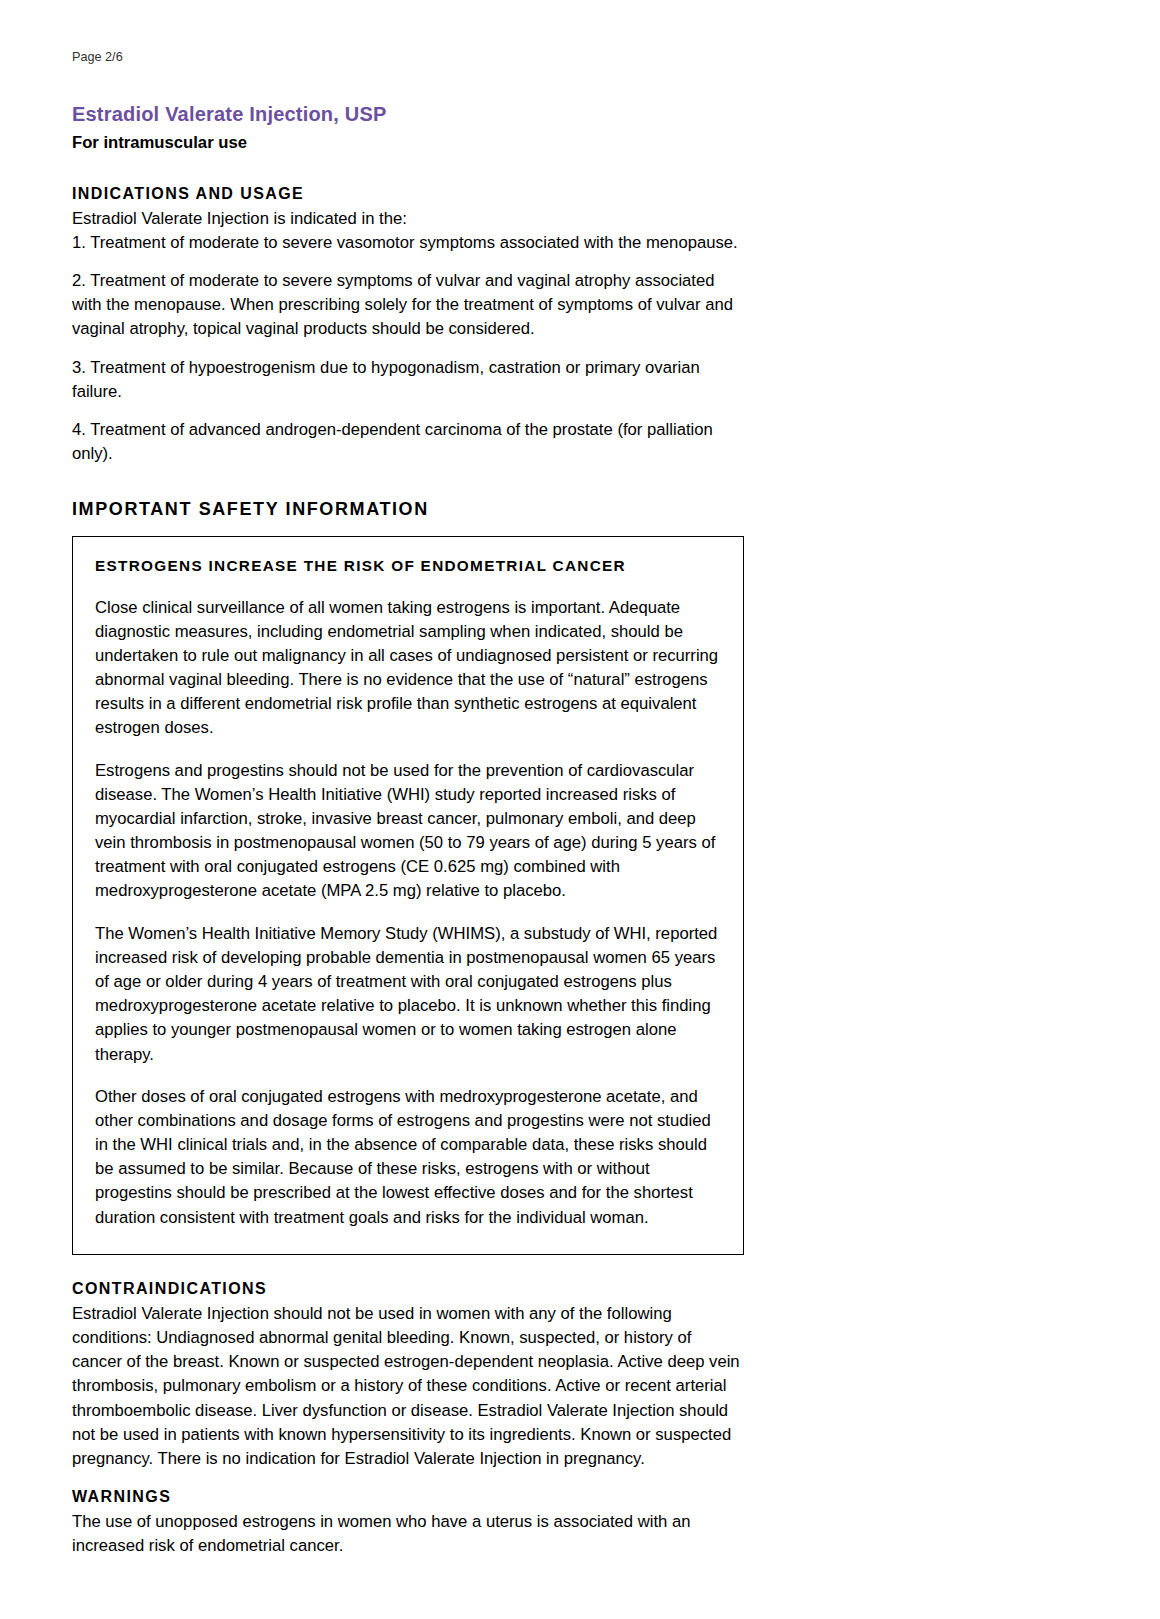Page 2/6
Estradiol Valerate Injection, USP
For intramuscular use
INDICATIONS AND USAGE
Estradiol Valerate Injection is indicated in the:
1. Treatment of moderate to severe vasomotor symptoms associated with the menopause.
2. Treatment of moderate to severe symptoms of vulvar and vaginal atrophy associated with the menopause. When prescribing solely for the treatment of symptoms of vulvar and vaginal atrophy, topical vaginal products should be considered.
3. Treatment of hypoestrogenism due to hypogonadism, castration or primary ovarian failure.
4. Treatment of advanced androgen-dependent carcinoma of the prostate (for palliation only).
IMPORTANT SAFETY INFORMATION
ESTROGENS INCREASE THE RISK OF ENDOMETRIAL CANCER
Close clinical surveillance of all women taking estrogens is important. Adequate diagnostic measures, including endometrial sampling when indicated, should be undertaken to rule out malignancy in all cases of undiagnosed persistent or recurring abnormal vaginal bleeding. There is no evidence that the use of “natural” estrogens results in a different endometrial risk profile than synthetic estrogens at equivalent estrogen doses.
Estrogens and progestins should not be used for the prevention of cardiovascular disease. The Women’s Health Initiative (WHI) study reported increased risks of myocardial infarction, stroke, invasive breast cancer, pulmonary emboli, and deep vein thrombosis in postmenopausal women (50 to 79 years of age) during 5 years of treatment with oral conjugated estrogens (CE 0.625 mg) combined with medroxyprogesterone acetate (MPA 2.5 mg) relative to placebo.
The Women’s Health Initiative Memory Study (WHIMS), a substudy of WHI, reported increased risk of developing probable dementia in postmenopausal women 65 years of age or older during 4 years of treatment with oral conjugated estrogens plus medroxyprogesterone acetate relative to placebo. It is unknown whether this finding applies to younger postmenopausal women or to women taking estrogen alone therapy.
Other doses of oral conjugated estrogens with medroxyprogesterone acetate, and other combinations and dosage forms of estrogens and progestins were not studied in the WHI clinical trials and, in the absence of comparable data, these risks should be assumed to be similar. Because of these risks, estrogens with or without progestins should be prescribed at the lowest effective doses and for the shortest duration consistent with treatment goals and risks for the individual woman.
CONTRAINDICATIONS
Estradiol Valerate Injection should not be used in women with any of the following conditions: Undiagnosed abnormal genital bleeding. Known, suspected, or history of cancer of the breast. Known or suspected estrogen-dependent neoplasia. Active deep vein thrombosis, pulmonary embolism or a history of these conditions. Active or recent arterial thromboembolic disease. Liver dysfunction or disease. Estradiol Valerate Injection should not be used in patients with known hypersensitivity to its ingredients. Known or suspected pregnancy. There is no indication for Estradiol Valerate Injection in pregnancy.
WARNINGS
The use of unopposed estrogens in women who have a uterus is associated with an increased risk of endometrial cancer.